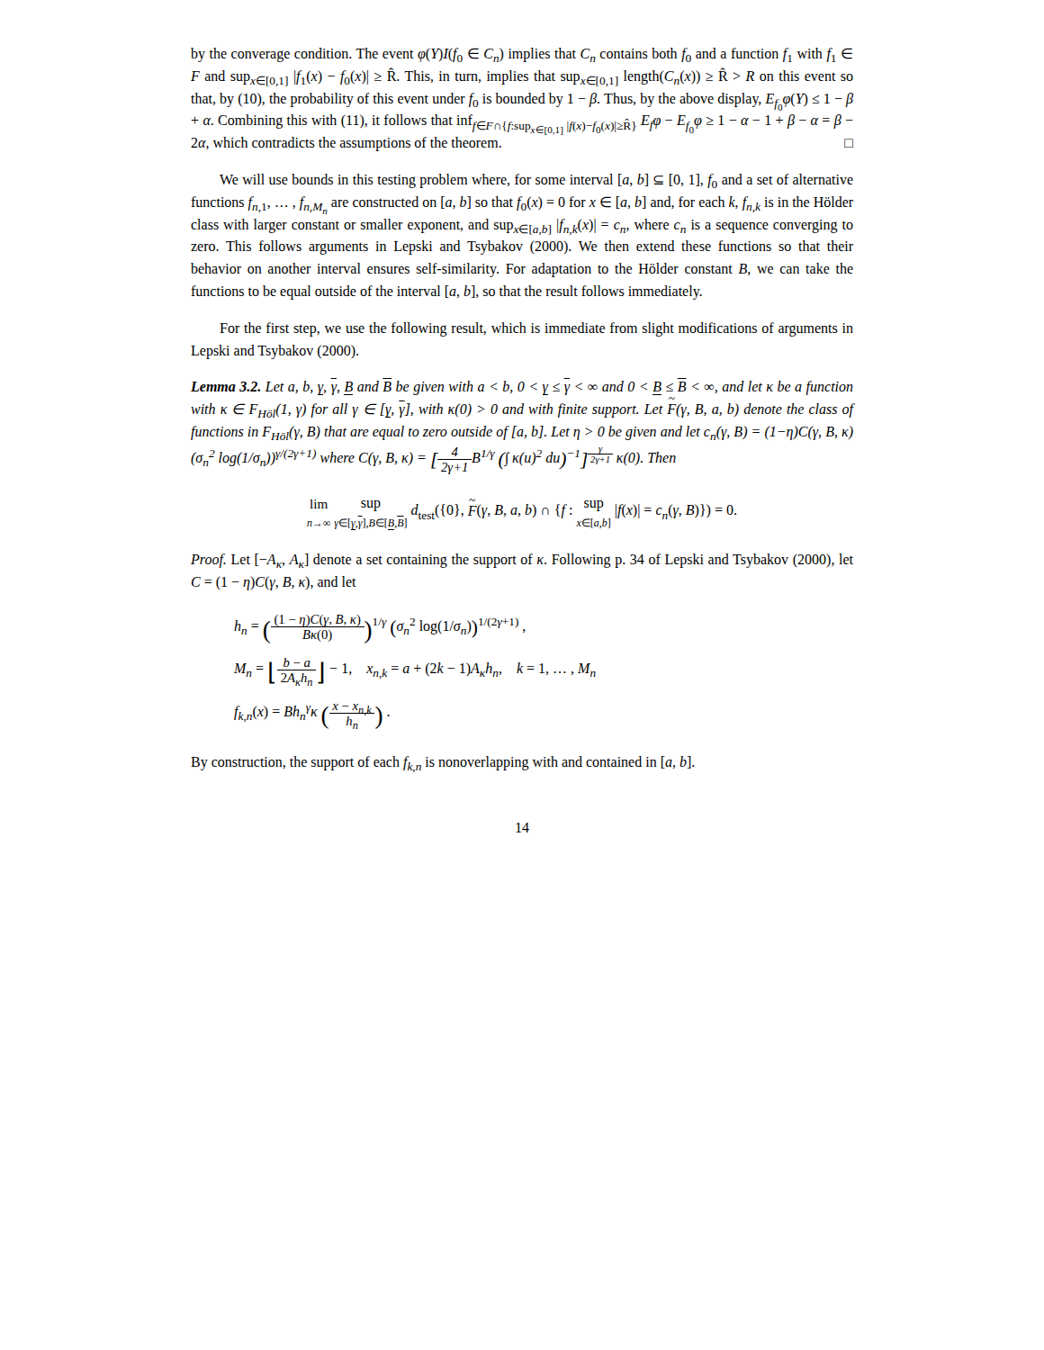by the converage condition. The event φ(Y)I(f0 ∈ Cn) implies that Cn contains both f0 and a function f1 with f1 ∈ F and supx∈[0,1] |f1(x) − f0(x)| ≥ R̂. This, in turn, implies that supx∈[0,1] length(Cn(x)) ≥ R̂ > R on this event so that, by (10), the probability of this event under f0 is bounded by 1 − β. Thus, by the above display, Ef0φ(Y) ≤ 1 − β + α. Combining this with (11), it follows that inff∈F∩{f:supx∈[0,1] |f(x)−f0(x)|≥R̂} Efφ − Ef0φ ≥ 1 − α − 1 + β − α = β − 2α, which contradicts the assumptions of the theorem. □
We will use bounds in this testing problem where, for some interval [a, b] ⊆ [0, 1], f0 and a set of alternative functions fn,1, … , fn,Mn are constructed on [a, b] so that f0(x) = 0 for x ∈ [a, b] and, for each k, fn,k is in the Hölder class with larger constant or smaller exponent, and supx∈[a,b] |fn,k(x)| = cn, where cn is a sequence converging to zero. This follows arguments in Lepski and Tsybakov (2000). We then extend these functions so that their behavior on another interval ensures self-similarity. For adaptation to the Hölder constant B, we can take the functions to be equal outside of the interval [a, b], so that the result follows immediately.
For the first step, we use the following result, which is immediate from slight modifications of arguments in Lepski and Tsybakov (2000).
Lemma 3.2. Let a, b, γ, γ, B and B be given with a < b, 0 < γ ≤ γ < ∞ and 0 < B ≤ B < ∞, and let κ be a function with κ ∈ FHöl(1, γ) for all γ ∈ [γ, γ], with κ(0) > 0 and with finite support. Let ~F(γ, B, a, b) denote the class of functions in FHöl(γ, B) that are equal to zero outside of [a, b]. Let η > 0 be given and let cn(γ, B) = (1−η)C(γ, B, κ) (σn2 log(1/σn))γ/(2γ+1) where C(γ, B, κ) = [42γ+1 B1/γ (∫ κ(u)2 du)−1]γ 2γ+1 κ(0). Then
limn→∞ supγ∈[γ,γ],B∈[B,B] dtest({0}, ~F(γ, B, a, b) ∩ {f : supx∈[a,b] |f(x)| = cn(γ, B)}) = 0.
Proof. Let [−Aκ, Aκ] denote a set containing the support of κ. Following p. 34 of Lepski and Tsybakov (2000), let C = (1 − η)C(γ, B, κ), and let
hn = ((1 − η)C(γ, B, κ) Bκ(0))1/γ (σn2 log(1/σn))1/(2γ+1) ,
Mn = ⌊b − a 2Aκhn⌋ − 1, xn,k = a + (2k − 1)Aκhn, k = 1, … , Mn
fk,n(x) = Bhnγκ (x − xn,k hn) .
By construction, the support of each fk,n is nonoverlapping with and contained in [a, b].
14